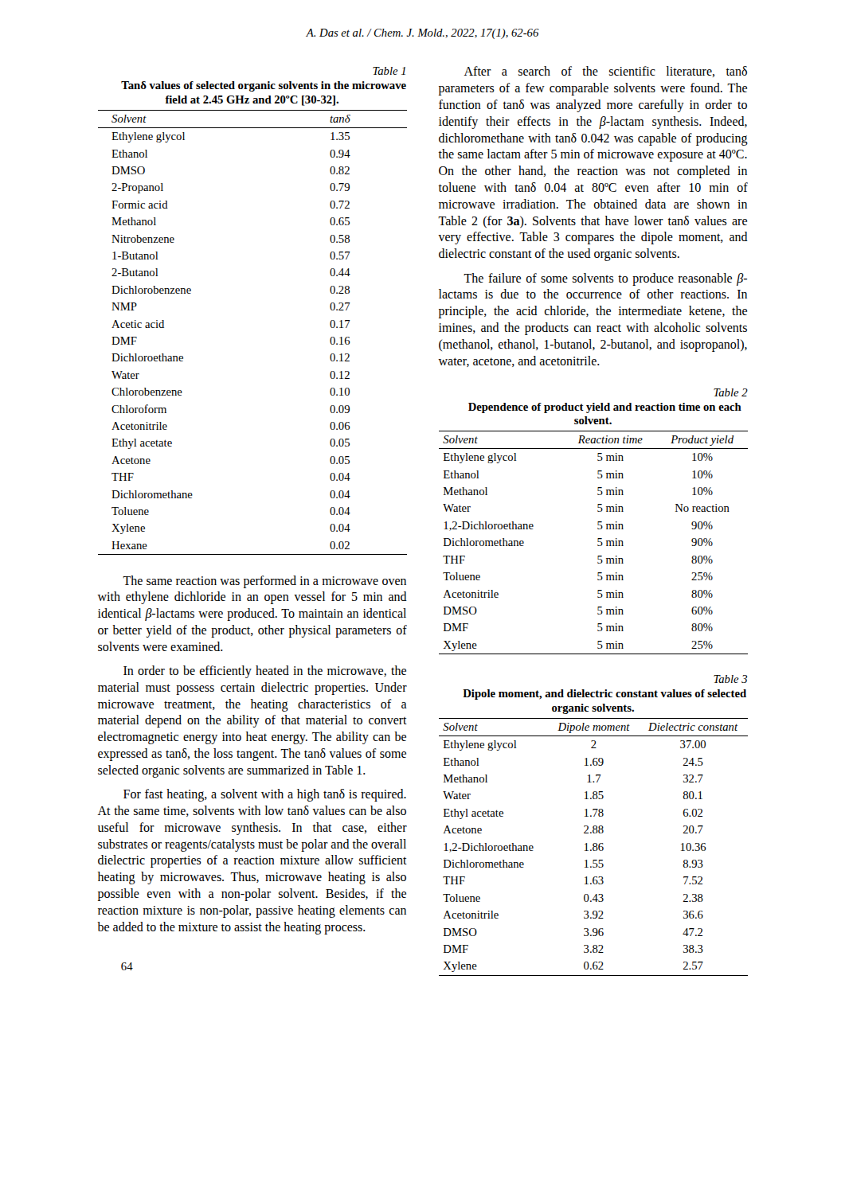A. Das et al. / Chem. J. Mold., 2022, 17(1), 62-66
Table 1
Tanδ values of selected organic solvents in the microwave field at 2.45 GHz and 20ºC [30-32].
| Solvent | tanδ |
| --- | --- |
| Ethylene glycol | 1.35 |
| Ethanol | 0.94 |
| DMSO | 0.82 |
| 2-Propanol | 0.79 |
| Formic acid | 0.72 |
| Methanol | 0.65 |
| Nitrobenzene | 0.58 |
| 1-Butanol | 0.57 |
| 2-Butanol | 0.44 |
| Dichlorobenzene | 0.28 |
| NMP | 0.27 |
| Acetic acid | 0.17 |
| DMF | 0.16 |
| Dichloroethane | 0.12 |
| Water | 0.12 |
| Chlorobenzene | 0.10 |
| Chloroform | 0.09 |
| Acetonitrile | 0.06 |
| Ethyl acetate | 0.05 |
| Acetone | 0.05 |
| THF | 0.04 |
| Dichloromethane | 0.04 |
| Toluene | 0.04 |
| Xylene | 0.04 |
| Hexane | 0.02 |
The same reaction was performed in a microwave oven with ethylene dichloride in an open vessel for 5 min and identical β-lactams were produced. To maintain an identical or better yield of the product, other physical parameters of solvents were examined.
In order to be efficiently heated in the microwave, the material must possess certain dielectric properties. Under microwave treatment, the heating characteristics of a material depend on the ability of that material to convert electromagnetic energy into heat energy. The ability can be expressed as tanδ, the loss tangent. The tanδ values of some selected organic solvents are summarized in Table 1.
For fast heating, a solvent with a high tanδ is required. At the same time, solvents with low tanδ values can be also useful for microwave synthesis. In that case, either substrates or reagents/catalysts must be polar and the overall dielectric properties of a reaction mixture allow sufficient heating by microwaves. Thus, microwave heating is also possible even with a non-polar solvent. Besides, if the reaction mixture is non-polar, passive heating elements can be added to the mixture to assist the heating process.
64
After a search of the scientific literature, tanδ parameters of a few comparable solvents were found. The function of tanδ was analyzed more carefully in order to identify their effects in the β-lactam synthesis. Indeed, dichloromethane with tanδ 0.042 was capable of producing the same lactam after 5 min of microwave exposure at 40ºC. On the other hand, the reaction was not completed in toluene with tanδ 0.04 at 80ºC even after 10 min of microwave irradiation. The obtained data are shown in Table 2 (for 3a). Solvents that have lower tanδ values are very effective. Table 3 compares the dipole moment, and dielectric constant of the used organic solvents.
The failure of some solvents to produce reasonable β-lactams is due to the occurrence of other reactions. In principle, the acid chloride, the intermediate ketene, the imines, and the products can react with alcoholic solvents (methanol, ethanol, 1-butanol, 2-butanol, and isopropanol), water, acetone, and acetonitrile.
Table 2
Dependence of product yield and reaction time on each solvent.
| Solvent | Reaction time | Product yield |
| --- | --- | --- |
| Ethylene glycol | 5 min | 10% |
| Ethanol | 5 min | 10% |
| Methanol | 5 min | 10% |
| Water | 5 min | No reaction |
| 1,2-Dichloroethane | 5 min | 90% |
| Dichloromethane | 5 min | 90% |
| THF | 5 min | 80% |
| Toluene | 5 min | 25% |
| Acetonitrile | 5 min | 80% |
| DMSO | 5 min | 60% |
| DMF | 5 min | 80% |
| Xylene | 5 min | 25% |
Table 3
Dipole moment, and dielectric constant values of selected organic solvents.
| Solvent | Dipole moment | Dielectric constant |
| --- | --- | --- |
| Ethylene glycol | 2 | 37.00 |
| Ethanol | 1.69 | 24.5 |
| Methanol | 1.7 | 32.7 |
| Water | 1.85 | 80.1 |
| Ethyl acetate | 1.78 | 6.02 |
| Acetone | 2.88 | 20.7 |
| 1,2-Dichloroethane | 1.86 | 10.36 |
| Dichloromethane | 1.55 | 8.93 |
| THF | 1.63 | 7.52 |
| Toluene | 0.43 | 2.38 |
| Acetonitrile | 3.92 | 36.6 |
| DMSO | 3.96 | 47.2 |
| DMF | 3.82 | 38.3 |
| Xylene | 0.62 | 2.57 |